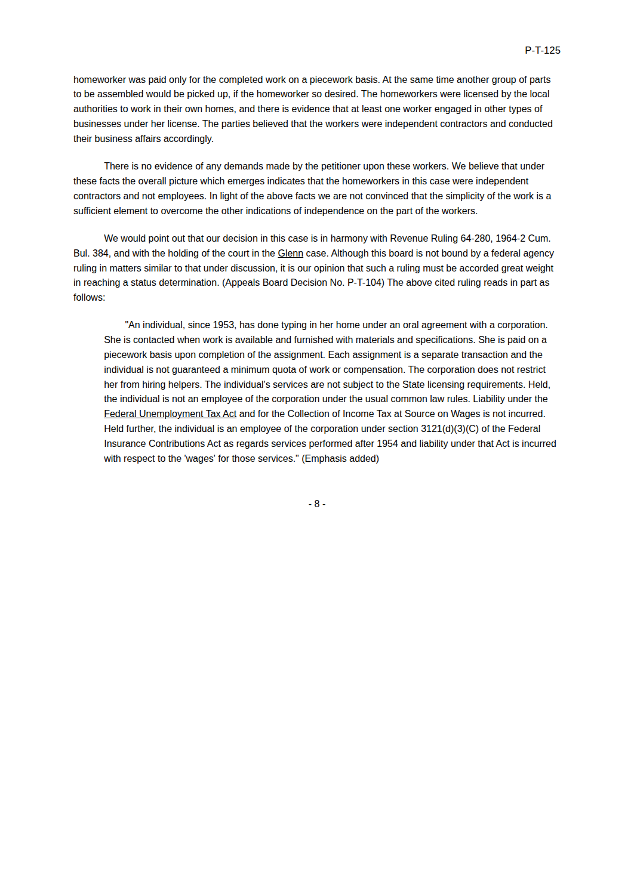P-T-125
homeworker was paid only for the completed work on a piecework basis. At the same time another group of parts to be assembled would be picked up, if the homeworker so desired. The homeworkers were licensed by the local authorities to work in their own homes, and there is evidence that at least one worker engaged in other types of businesses under her license. The parties believed that the workers were independent contractors and conducted their business affairs accordingly.
There is no evidence of any demands made by the petitioner upon these workers. We believe that under these facts the overall picture which emerges indicates that the homeworkers in this case were independent contractors and not employees. In light of the above facts we are not convinced that the simplicity of the work is a sufficient element to overcome the other indications of independence on the part of the workers.
We would point out that our decision in this case is in harmony with Revenue Ruling 64-280, 1964-2 Cum. Bul. 384, and with the holding of the court in the Glenn case. Although this board is not bound by a federal agency ruling in matters similar to that under discussion, it is our opinion that such a ruling must be accorded great weight in reaching a status determination. (Appeals Board Decision No. P-T-104) The above cited ruling reads in part as follows:
"An individual, since 1953, has done typing in her home under an oral agreement with a corporation. She is contacted when work is available and furnished with materials and specifications. She is paid on a piecework basis upon completion of the assignment. Each assignment is a separate transaction and the individual is not guaranteed a minimum quota of work or compensation. The corporation does not restrict her from hiring helpers. The individual's services are not subject to the State licensing requirements. Held, the individual is not an employee of the corporation under the usual common law rules. Liability under the Federal Unemployment Tax Act and for the Collection of Income Tax at Source on Wages is not incurred. Held further, the individual is an employee of the corporation under section 3121(d)(3)(C) of the Federal Insurance Contributions Act as regards services performed after 1954 and liability under that Act is incurred with respect to the 'wages' for those services." (Emphasis added)
- 8 -